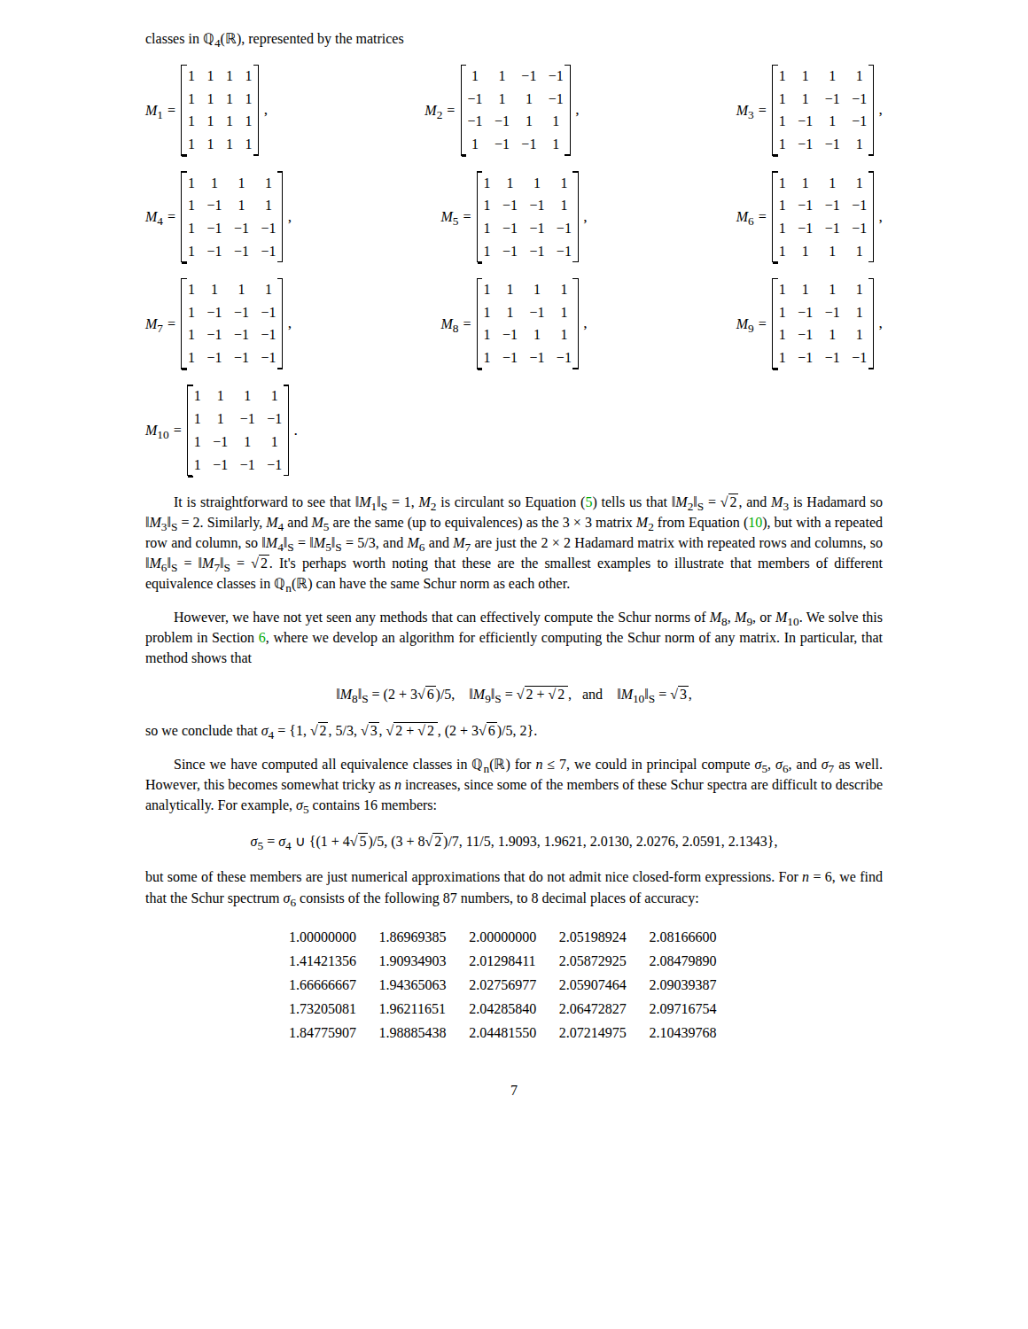classes in ℚ4(ℝ), represented by the matrices
M1 =
| 1 | 1 | 1 | 1 |
| 1 | 1 | 1 | 1 |
| 1 | 1 | 1 | 1 |
| 1 | 1 | 1 | 1 |
,
M2 =
| 1 | 1 | −1 | −1 |
| −1 | 1 | 1 | −1 |
| −1 | −1 | 1 | 1 |
| 1 | −1 | −1 | 1 |
,
M3 =
| 1 | 1 | 1 | 1 |
| 1 | 1 | −1 | −1 |
| 1 | −1 | 1 | −1 |
| 1 | −1 | −1 | 1 |
,
M4 =
| 1 | 1 | 1 | 1 |
| 1 | −1 | 1 | 1 |
| 1 | −1 | −1 | −1 |
| 1 | −1 | −1 | −1 |
,
M5 =
| 1 | 1 | 1 | 1 |
| 1 | −1 | −1 | 1 |
| 1 | −1 | −1 | −1 |
| 1 | −1 | −1 | −1 |
,
M6 =
| 1 | 1 | 1 | 1 |
| 1 | −1 | −1 | −1 |
| 1 | −1 | −1 | −1 |
| 1 | 1 | 1 | 1 |
,
M7 =
| 1 | 1 | 1 | 1 |
| 1 | −1 | −1 | −1 |
| 1 | −1 | −1 | −1 |
| 1 | −1 | −1 | −1 |
,
M8 =
| 1 | 1 | 1 | 1 |
| 1 | 1 | −1 | 1 |
| 1 | −1 | 1 | 1 |
| 1 | −1 | −1 | −1 |
,
M9 =
| 1 | 1 | 1 | 1 |
| 1 | −1 | −1 | 1 |
| 1 | −1 | 1 | 1 |
| 1 | −1 | −1 | −1 |
,
M10 =
| 1 | 1 | 1 | 1 |
| 1 | 1 | −1 | −1 |
| 1 | −1 | 1 | 1 |
| 1 | −1 | −1 | −1 |
.
It is straightforward to see that ‖M1‖S = 1, M2 is circulant so Equation (5) tells us that ‖M2‖S = √2, and M3 is Hadamard so ‖M3‖S = 2. Similarly, M4 and M5 are the same (up to equivalences) as the 3 × 3 matrix M2 from Equation (10), but with a repeated row and column, so ‖M4‖S = ‖M5‖S = 5/3, and M6 and M7 are just the 2 × 2 Hadamard matrix with repeated rows and columns, so ‖M6‖S = ‖M7‖S = √2. It's perhaps worth noting that these are the smallest examples to illustrate that members of different equivalence classes in ℚn(ℝ) can have the same Schur norm as each other.
However, we have not yet seen any methods that can effectively compute the Schur norms of M8, M9, or M10. We solve this problem in Section 6, where we develop an algorithm for efficiently computing the Schur norm of any matrix. In particular, that method shows that
‖M8‖S = (2 + 3√6)/5, ‖M9‖S = √2 + √2, and ‖M10‖S = √3,
so we conclude that σ4 = {1, √2, 5/3, √3, √2 + √2, (2 + 3√6)/5, 2}.
Since we have computed all equivalence classes in ℚn(ℝ) for n ≤ 7, we could in principal compute σ5, σ6, and σ7 as well. However, this becomes somewhat tricky as n increases, since some of the members of these Schur spectra are difficult to describe analytically. For example, σ5 contains 16 members:
σ5 = σ4 ∪ {(1 + 4√5)/5, (3 + 8√2)/7, 11/5, 1.9093, 1.9621, 2.0130, 2.0276, 2.0591, 2.1343},
but some of these members are just numerical approximations that do not admit nice closed-form expressions. For n = 6, we find that the Schur spectrum σ6 consists of the following 87 numbers, to 8 decimal places of accuracy:
| 1.00000000 | 1.86969385 | 2.00000000 | 2.05198924 | 2.08166600 |
| 1.41421356 | 1.90934903 | 2.01298411 | 2.05872925 | 2.08479890 |
| 1.66666667 | 1.94365063 | 2.02756977 | 2.05907464 | 2.09039387 |
| 1.73205081 | 1.96211651 | 2.04285840 | 2.06472827 | 2.09716754 |
| 1.84775907 | 1.98885438 | 2.04481550 | 2.07214975 | 2.10439768 |
7